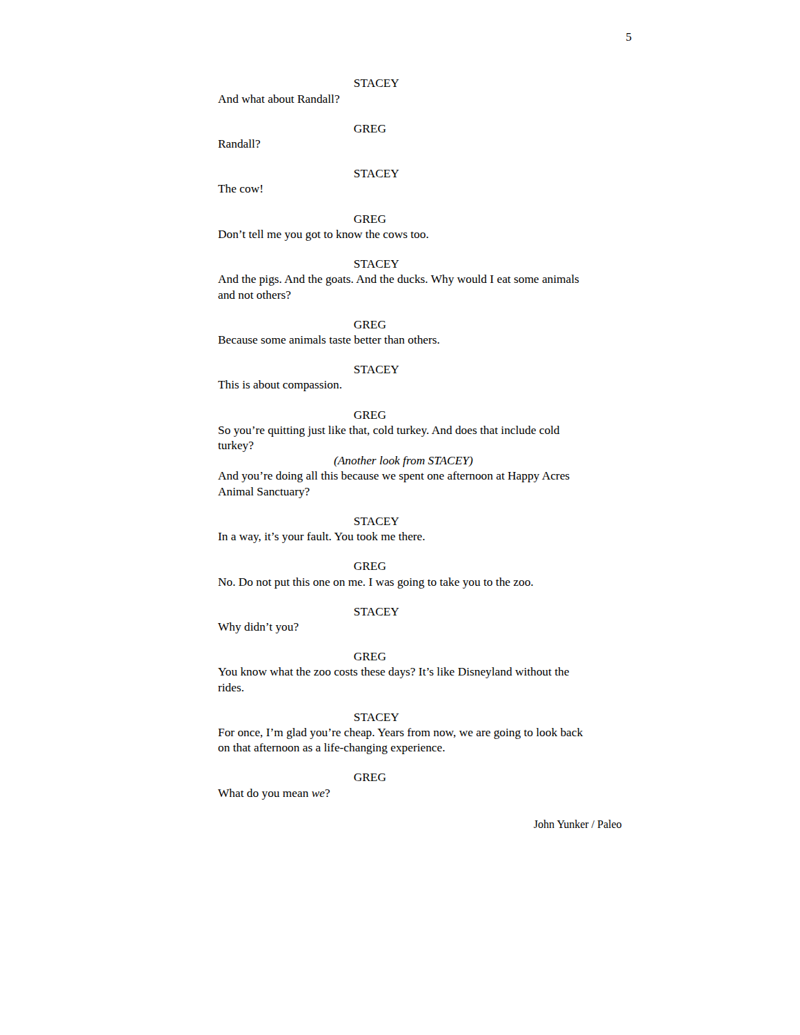5
Stacey
And what about Randall?
Greg
Randall?
Stacey
The cow!
Greg
Don’t tell me you got to know the cows too.
Stacey
And the pigs. And the goats. And the ducks. Why would I eat some animals and not others?
Greg
Because some animals taste better than others.
Stacey
This is about compassion.
Greg
So you’re quitting just like that, cold turkey. And does that include cold turkey?
(Another look from STACEY)
And you’re doing all this because we spent one afternoon at Happy Acres Animal Sanctuary?
Stacey
In a way, it’s your fault. You took me there.
Greg
No. Do not put this one on me. I was going to take you to the zoo.
Stacey
Why didn’t you?
Greg
You know what the zoo costs these days? It’s like Disneyland without the rides.
Stacey
For once, I’m glad you’re cheap. Years from now, we are going to look back on that afternoon as a life-changing experience.
Greg
What do you mean we?
John Yunker / Paleo